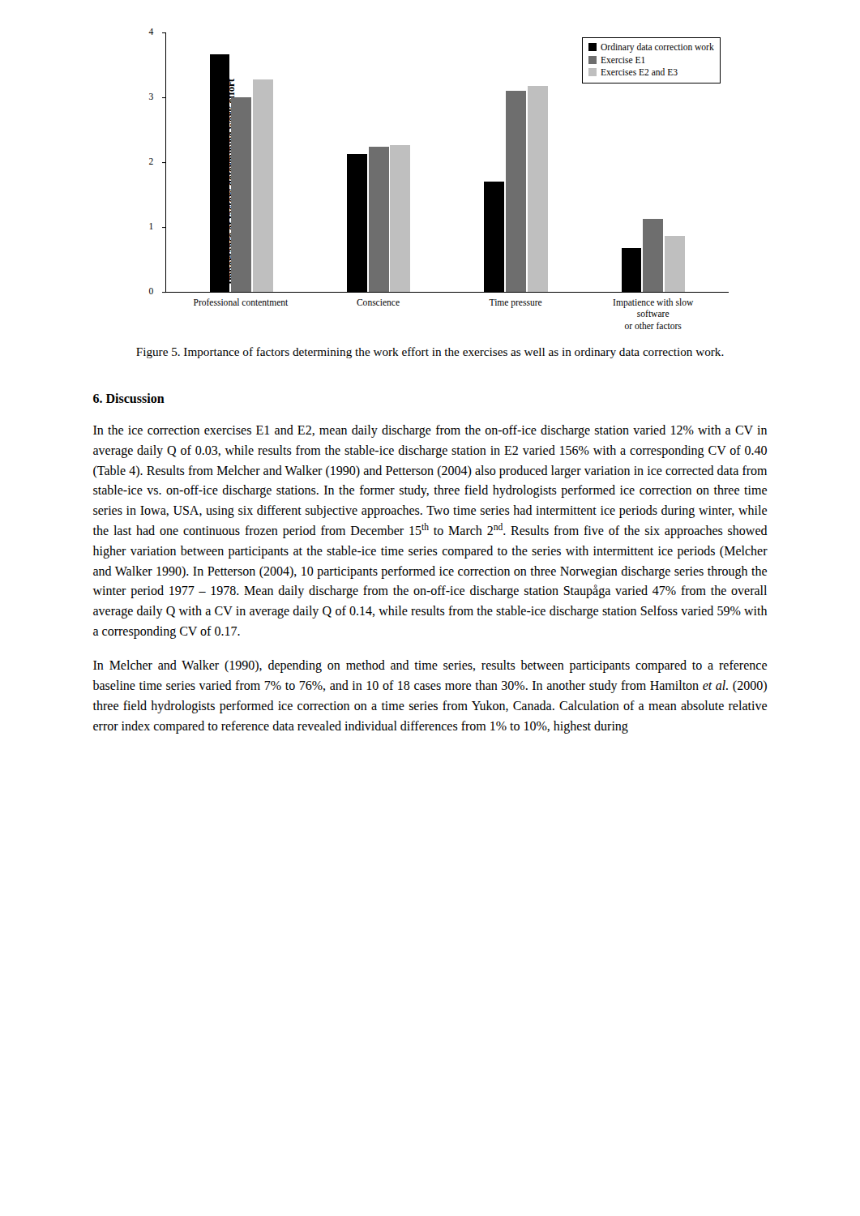Ordinary data correction work
Exercise E1
Exercises E2 and E3
Importance of factors determining work effort
4 3 2 1 0
Professional contentment Conscience Time pressure Impatience with slow software
or other factors
Figure 5. Importance of factors determining the work effort in the exercises as well as in ordinary data correction work.
6. Discussion
In the ice correction exercises E1 and E2, mean daily discharge from the on-off-ice discharge station varied 12% with a CV in average daily Q of 0.03, while results from the stable-ice discharge station in E2 varied 156% with a corresponding CV of 0.40 (Table 4). Results from Melcher and Walker (1990) and Petterson (2004) also produced larger variation in ice corrected data from stable-ice vs. on-off-ice discharge stations. In the former study, three field hydrologists performed ice correction on three time series in Iowa, USA, using six different subjective approaches. Two time series had intermittent ice periods during winter, while the last had one continuous frozen period from December 15th to March 2nd. Results from five of the six approaches showed higher variation between participants at the stable-ice time series compared to the series with intermittent ice periods (Melcher and Walker 1990). In Petterson (2004), 10 participants performed ice correction on three Norwegian discharge series through the winter period 1977 – 1978. Mean daily discharge from the on-off-ice discharge station Staupåga varied 47% from the overall average daily Q with a CV in average daily Q of 0.14, while results from the stable-ice discharge station Selfoss varied 59% with a corresponding CV of 0.17.
In Melcher and Walker (1990), depending on method and time series, results between participants compared to a reference baseline time series varied from 7% to 76%, and in 10 of 18 cases more than 30%. In another study from Hamilton et al. (2000) three field hydrologists performed ice correction on a time series from Yukon, Canada. Calculation of a mean absolute relative error index compared to reference data revealed individual differences from 1% to 10%, highest during